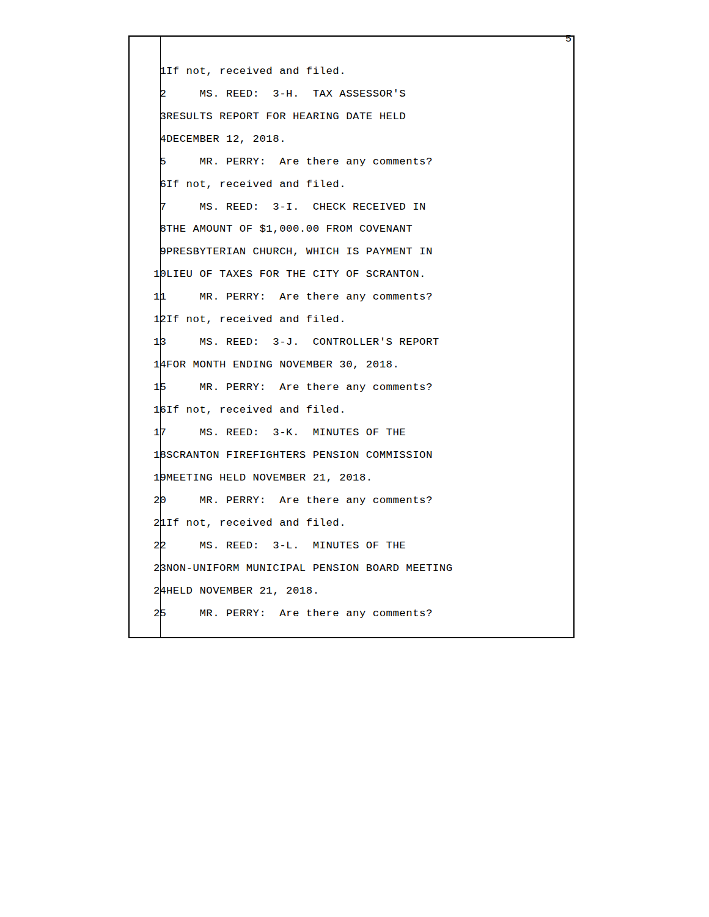5
| 1 | If not, received and filed. |
| 2 | MS. REED: 3-H. TAX ASSESSOR'S |
| 3 | RESULTS REPORT FOR HEARING DATE HELD |
| 4 | DECEMBER 12, 2018. |
| 5 | MR. PERRY: Are there any comments? |
| 6 | If not, received and filed. |
| 7 | MS. REED: 3-I. CHECK RECEIVED IN |
| 8 | THE AMOUNT OF $1,000.00 FROM COVENANT |
| 9 | PRESBYTERIAN CHURCH, WHICH IS PAYMENT IN |
| 10 | LIEU OF TAXES FOR THE CITY OF SCRANTON. |
| 11 | MR. PERRY: Are there any comments? |
| 12 | If not, received and filed. |
| 13 | MS. REED: 3-J. CONTROLLER'S REPORT |
| 14 | FOR MONTH ENDING NOVEMBER 30, 2018. |
| 15 | MR. PERRY: Are there any comments? |
| 16 | If not, received and filed. |
| 17 | MS. REED: 3-K. MINUTES OF THE |
| 18 | SCRANTON FIREFIGHTERS PENSION COMMISSION |
| 19 | MEETING HELD NOVEMBER 21, 2018. |
| 20 | MR. PERRY: Are there any comments? |
| 21 | If not, received and filed. |
| 22 | MS. REED: 3-L. MINUTES OF THE |
| 23 | NON-UNIFORM MUNICIPAL PENSION BOARD MEETING |
| 24 | HELD NOVEMBER 21, 2018. |
| 25 | MR. PERRY: Are there any comments? |